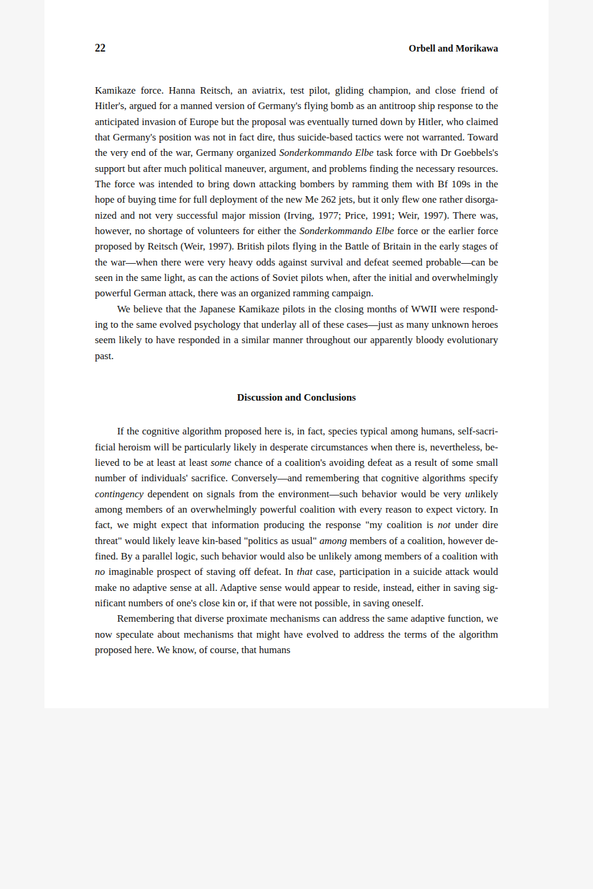22 Orbell and Morikawa
Kamikaze force. Hanna Reitsch, an aviatrix, test pilot, gliding champion, and close friend of Hitler's, argued for a manned version of Germany's flying bomb as an antitroop ship response to the anticipated invasion of Europe but the proposal was eventually turned down by Hitler, who claimed that Germany's position was not in fact dire, thus suicide-based tactics were not warranted. Toward the very end of the war, Germany organized Sonderkommando Elbe task force with Dr Goebbels's support but after much political maneuver, argument, and problems finding the necessary resources. The force was intended to bring down attacking bombers by ramming them with Bf 109s in the hope of buying time for full deployment of the new Me 262 jets, but it only flew one rather disorganized and not very successful major mission (Irving, 1977; Price, 1991; Weir, 1997). There was, however, no shortage of volunteers for either the Sonderkommando Elbe force or the earlier force proposed by Reitsch (Weir, 1997). British pilots flying in the Battle of Britain in the early stages of the war—when there were very heavy odds against survival and defeat seemed probable—can be seen in the same light, as can the actions of Soviet pilots when, after the initial and overwhelmingly powerful German attack, there was an organized ramming campaign.
We believe that the Japanese Kamikaze pilots in the closing months of WWII were responding to the same evolved psychology that underlay all of these cases—just as many unknown heroes seem likely to have responded in a similar manner throughout our apparently bloody evolutionary past.
Discussion and Conclusions
If the cognitive algorithm proposed here is, in fact, species typical among humans, self-sacrificial heroism will be particularly likely in desperate circumstances when there is, nevertheless, believed to be at least at least some chance of a coalition's avoiding defeat as a result of some small number of individuals' sacrifice. Conversely—and remembering that cognitive algorithms specify contingency dependent on signals from the environment—such behavior would be very unlikely among members of an overwhelmingly powerful coalition with every reason to expect victory. In fact, we might expect that information producing the response "my coalition is not under dire threat" would likely leave kin-based "politics as usual" among members of a coalition, however defined. By a parallel logic, such behavior would also be unlikely among members of a coalition with no imaginable prospect of staving off defeat. In that case, participation in a suicide attack would make no adaptive sense at all. Adaptive sense would appear to reside, instead, either in saving significant numbers of one's close kin or, if that were not possible, in saving oneself.
Remembering that diverse proximate mechanisms can address the same adaptive function, we now speculate about mechanisms that might have evolved to address the terms of the algorithm proposed here. We know, of course, that humans